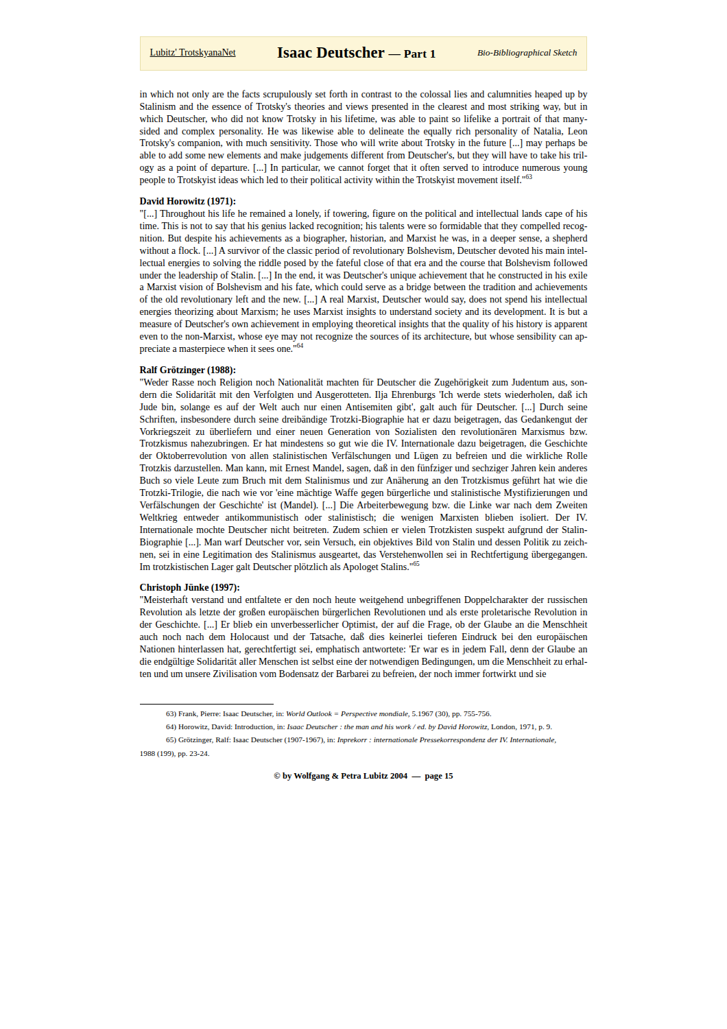Lubitz' TrotskyanaNet
Isaac Deutscher — Part 1
Bio-Bibliographical Sketch
in which not only are the facts scrupulously set forth in contrast to the colossal lies and calumnities heaped up by Stalinism and the essence of Trotsky's theories and views presented in the clearest and most striking way, but in which Deutscher, who did not know Trotsky in his lifetime, was able to paint so lifelike a portrait of that many-sided and complex personality. He was likewise able to delineate the equally rich personality of Natalia, Leon Trotsky's companion, with much sensitivity. Those who will write about Trotsky in the future [...] may perhaps be able to add some new elements and make judgements different from Deutscher's, but they will have to take his trilogy as a point of departure. [...] In particular, we cannot forget that it often served to introduce numerous young people to Trotskyist ideas which led to their political activity within the Trotskyist movement itself."63
David Horowitz (1971):
"[...] Throughout his life he remained a lonely, if towering, figure on the political and intellectual lands cape of his time. This is not to say that his genius lacked recognition; his talents were so formidable that they compelled recognition. But despite his achievements as a biographer, historian, and Marxist he was, in a deeper sense, a shepherd without a flock. [...] A survivor of the classic period of revolutionary Bolshevism, Deutscher devoted his main intellectual energies to solving the riddle posed by the fateful close of that era and the course that Bolshevism followed under the leadership of Stalin. [...] In the end, it was Deutscher's unique achievement that he constructed in his exile a Marxist vision of Bolshevism and his fate, which could serve as a bridge between the tradition and achievements of the old revolutionary left and the new. [...] A real Marxist, Deutscher would say, does not spend his intellectual energies theorizing about Marxism; he uses Marxist insights to understand society and its development. It is but a measure of Deutscher's own achievement in employing theoretical insights that the quality of his history is apparent even to the non-Marxist, whose eye may not recognize the sources of its architecture, but whose sensibility can appreciate a masterpiece when it sees one."64
Ralf Grötzinger (1988):
"Weder Rasse noch Religion noch Nationalität machten für Deutscher die Zugehörigkeit zum Judentum aus, sondern die Solidarität mit den Verfolgten und Ausgerotteten. Ilja Ehrenburgs 'Ich werde stets wiederholen, daß ich Jude bin, solange es auf der Welt auch nur einen Antisemiten gibt', galt auch für Deutscher. [...] Durch seine Schriften, insbesondere durch seine dreibändige Trotzki-Biographie hat er dazu beigetragen, das Gedankengut der Vorkriegszeit zu überliefern und einer neuen Generation von Sozialisten den revolutionären Marxismus bzw. Trotzkismus nahezubringen. Er hat mindestens so gut wie die IV. Internationale dazu beigetragen, die Geschichte der Oktoberrevolution von allen stalinistischen Verfälschungen und Lügen zu befreien und die wirkliche Rolle Trotzkis darzustellen. Man kann, mit Ernest Mandel, sagen, daß in den fünfziger und sechziger Jahren kein anderes Buch so viele Leute zum Bruch mit dem Stalinismus und zur Anäherung an den Trotzkismus geführt hat wie die Trotzki-Trilogie, die nach wie vor 'eine mächtige Waffe gegen bürgerliche und stalinistische Mystifizierungen und Verfälschungen der Geschichte' ist (Mandel). [...] Die Arbeiterbewegung bzw. die Linke war nach dem Zweiten Weltkrieg entweder antikommunistisch oder stalinistisch; die wenigen Marxisten blieben isoliert. Der IV. Internationale mochte Deutscher nicht beitreten. Zudem schien er vielen Trotzkisten suspekt aufgrund der Stalin-Biographie [...]. Man warf Deutscher vor, sein Versuch, ein objektives Bild von Stalin und dessen Politik zu zeichnen, sei in eine Legitimation des Stalinismus ausgeartet, das Verstehenwollen sei in Rechtfertigung übergegangen. Im trotzkistischen Lager galt Deutscher plötzlich als Apologet Stalins."65
Christoph Jünke (1997):
"Meisterhaft verstand und entfaltete er den noch heute weitgehend unbegriffenen Doppelcharakter der russischen Revolution als letzte der großen europäischen bürgerlichen Revolutionen und als erste proletarische Revolution in der Geschichte. [...] Er blieb ein unverbesserlicher Optimist, der auf die Frage, ob der Glaube an die Menschheit auch noch nach dem Holocaust und der Tatsache, daß dies keinerlei tieferen Eindruck bei den europäischen Nationen hinterlassen hat, gerechtfertigt sei, emphatisch antwortete: 'Er war es in jedem Fall, denn der Glaube an die endgültige Solidarität aller Menschen ist selbst eine der notwendigen Bedingungen, um die Menschheit zu erhalten und um unsere Zivilisation vom Bodensatz der Barbarei zu befreien, der noch immer fortwirkt und sie
63) Frank, Pierre: Isaac Deutscher, in: World Outlook = Perspective mondiale, 5.1967 (30), pp. 755-756.
64) Horowitz, David: Introduction, in: Isaac Deutscher : the man and his work / ed. by David Horowitz, London, 1971, p. 9.
65) Grötzinger, Ralf: Isaac Deutscher (1907-1967), in: Inprekorr : internationale Pressekorrespondenz der IV. Internationale,
1988 (199), pp. 23-24.
© by Wolfgang & Petra Lubitz 2004 — page 15